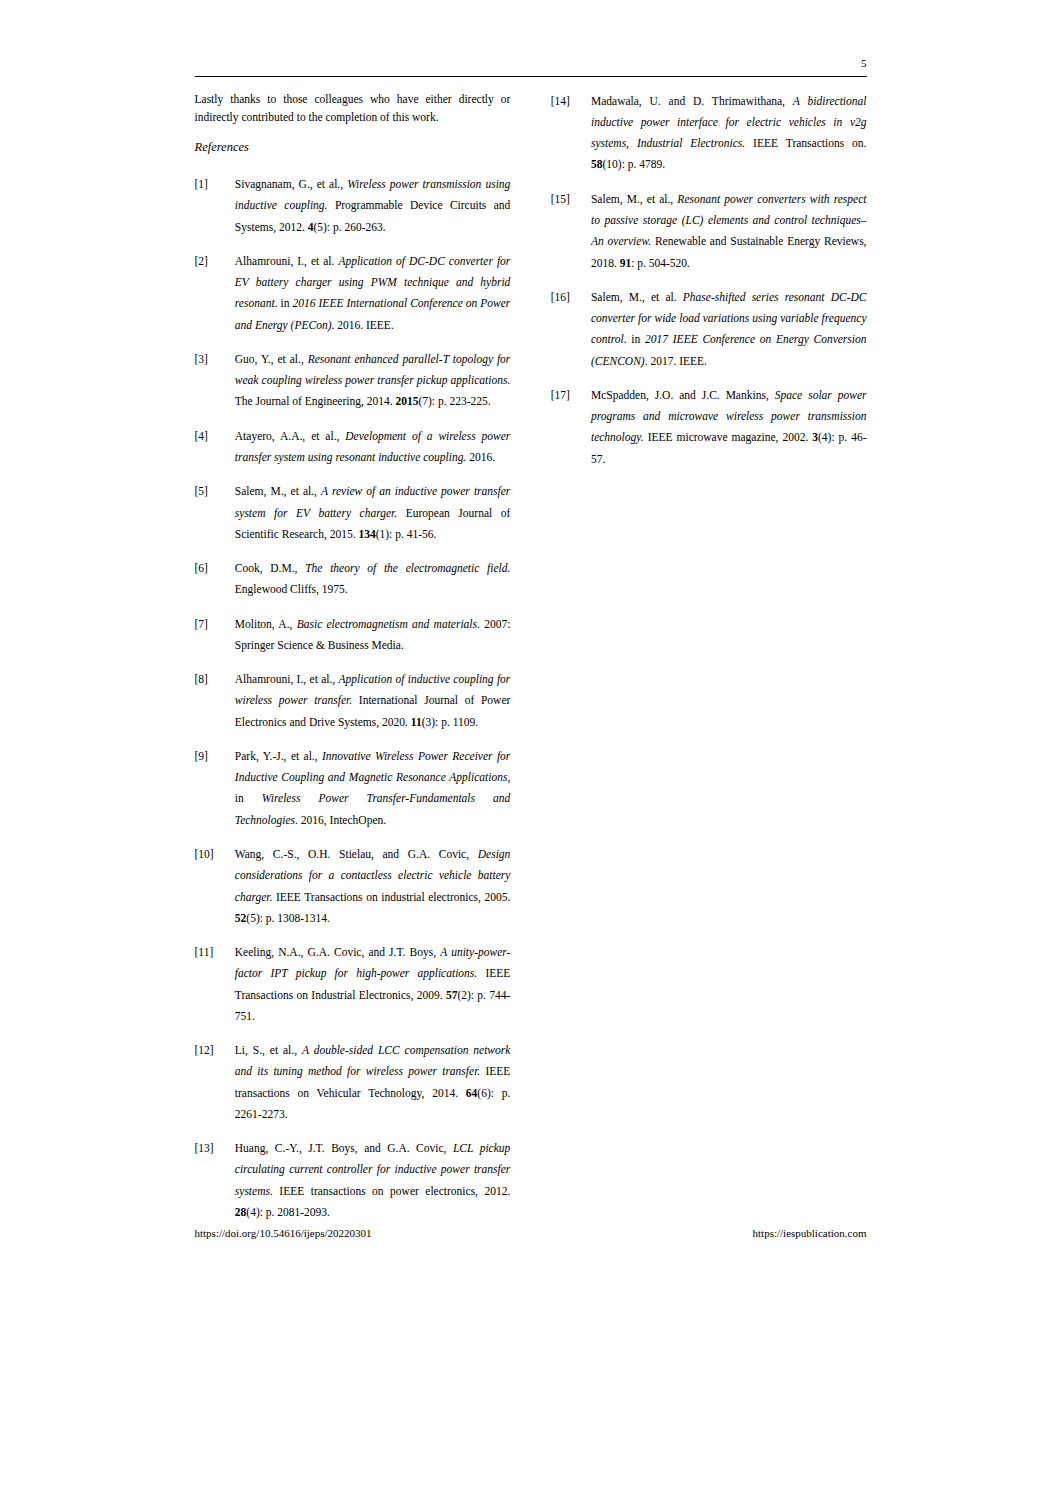5
Lastly thanks to those colleagues who have either directly or indirectly contributed to the completion of this work.
References
[1]
Sivagnanam, G., et al., Wireless power transmission using inductive coupling. Programmable Device Circuits and Systems, 2012. 4(5): p. 260-263.
[2]
Alhamrouni, I., et al. Application of DC-DC converter for EV battery charger using PWM technique and hybrid resonant. in 2016 IEEE International Conference on Power and Energy (PECon). 2016. IEEE.
[3]
Guo, Y., et al., Resonant enhanced parallel-T topology for weak coupling wireless power transfer pickup applications. The Journal of Engineering, 2014. 2015(7): p. 223-225.
[4]
Atayero, A.A., et al., Development of a wireless power transfer system using resonant inductive coupling. 2016.
[5]
Salem, M., et al., A review of an inductive power transfer system for EV battery charger. European Journal of Scientific Research, 2015. 134(1): p. 41-56.
[6]
Cook, D.M., The theory of the electromagnetic field. Englewood Cliffs, 1975.
[7]
Moliton, A., Basic electromagnetism and materials. 2007: Springer Science & Business Media.
[8]
Alhamrouni, I., et al., Application of inductive coupling for wireless power transfer. International Journal of Power Electronics and Drive Systems, 2020. 11(3): p. 1109.
[9]
Park, Y.-J., et al., Innovative Wireless Power Receiver for Inductive Coupling and Magnetic Resonance Applications, in Wireless Power Transfer-Fundamentals and Technologies. 2016, IntechOpen.
[10]
Wang, C.-S., O.H. Stielau, and G.A. Covic, Design considerations for a contactless electric vehicle battery charger. IEEE Transactions on industrial electronics, 2005. 52(5): p. 1308-1314.
[11]
Keeling, N.A., G.A. Covic, and J.T. Boys, A unity-power-factor IPT pickup for high-power applications. IEEE Transactions on Industrial Electronics, 2009. 57(2): p. 744-751.
[12]
Li, S., et al., A double-sided LCC compensation network and its tuning method for wireless power transfer. IEEE transactions on Vehicular Technology, 2014. 64(6): p. 2261-2273.
[13]
Huang, C.-Y., J.T. Boys, and G.A. Covic, LCL pickup circulating current controller for inductive power transfer systems. IEEE transactions on power electronics, 2012. 28(4): p. 2081-2093.
[14]
Madawala, U. and D. Thrimawithana, A bidirectional inductive power interface for electric vehicles in v2g systems, Industrial Electronics. IEEE Transactions on. 58(10): p. 4789.
[15]
Salem, M., et al., Resonant power converters with respect to passive storage (LC) elements and control techniques–An overview. Renewable and Sustainable Energy Reviews, 2018. 91: p. 504-520.
[16]
Salem, M., et al. Phase-shifted series resonant DC-DC converter for wide load variations using variable frequency control. in 2017 IEEE Conference on Energy Conversion (CENCON). 2017. IEEE.
[17]
McSpadden, J.O. and J.C. Mankins, Space solar power programs and microwave wireless power transmission technology. IEEE microwave magazine, 2002. 3(4): p. 46-57.
https://doi.org/10.54616/ijeps/20220301 https://iespublication.com